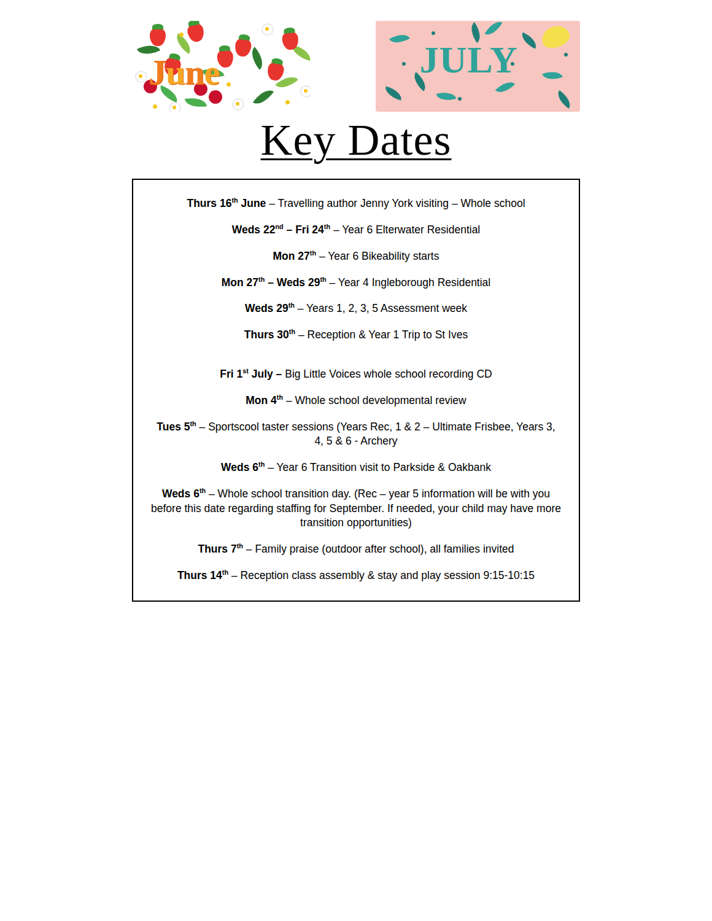June
JULY
Key Dates
Thurs 16th June – Travelling author Jenny York visiting – Whole school
Weds 22nd – Fri 24th – Year 6 Elterwater Residential
Mon 27th – Year 6 Bikeability starts
Mon 27th – Weds 29th – Year 4 Ingleborough Residential
Weds 29th – Years 1, 2, 3, 5 Assessment week
Thurs 30th – Reception & Year 1 Trip to St Ives
Fri 1st July – Big Little Voices whole school recording CD
Mon 4th – Whole school developmental review
Tues 5th – Sportscool taster sessions (Years Rec, 1 & 2 – Ultimate Frisbee, Years 3, 4, 5 & 6 - Archery
Weds 6th – Year 6 Transition visit to Parkside & Oakbank
Weds 6th – Whole school transition day. (Rec – year 5 information will be with you before this date regarding staffing for September. If needed, your child may have more transition opportunities)
Thurs 7th – Family praise (outdoor after school), all families invited
Thurs 14th – Reception class assembly & stay and play session 9:15-10:15